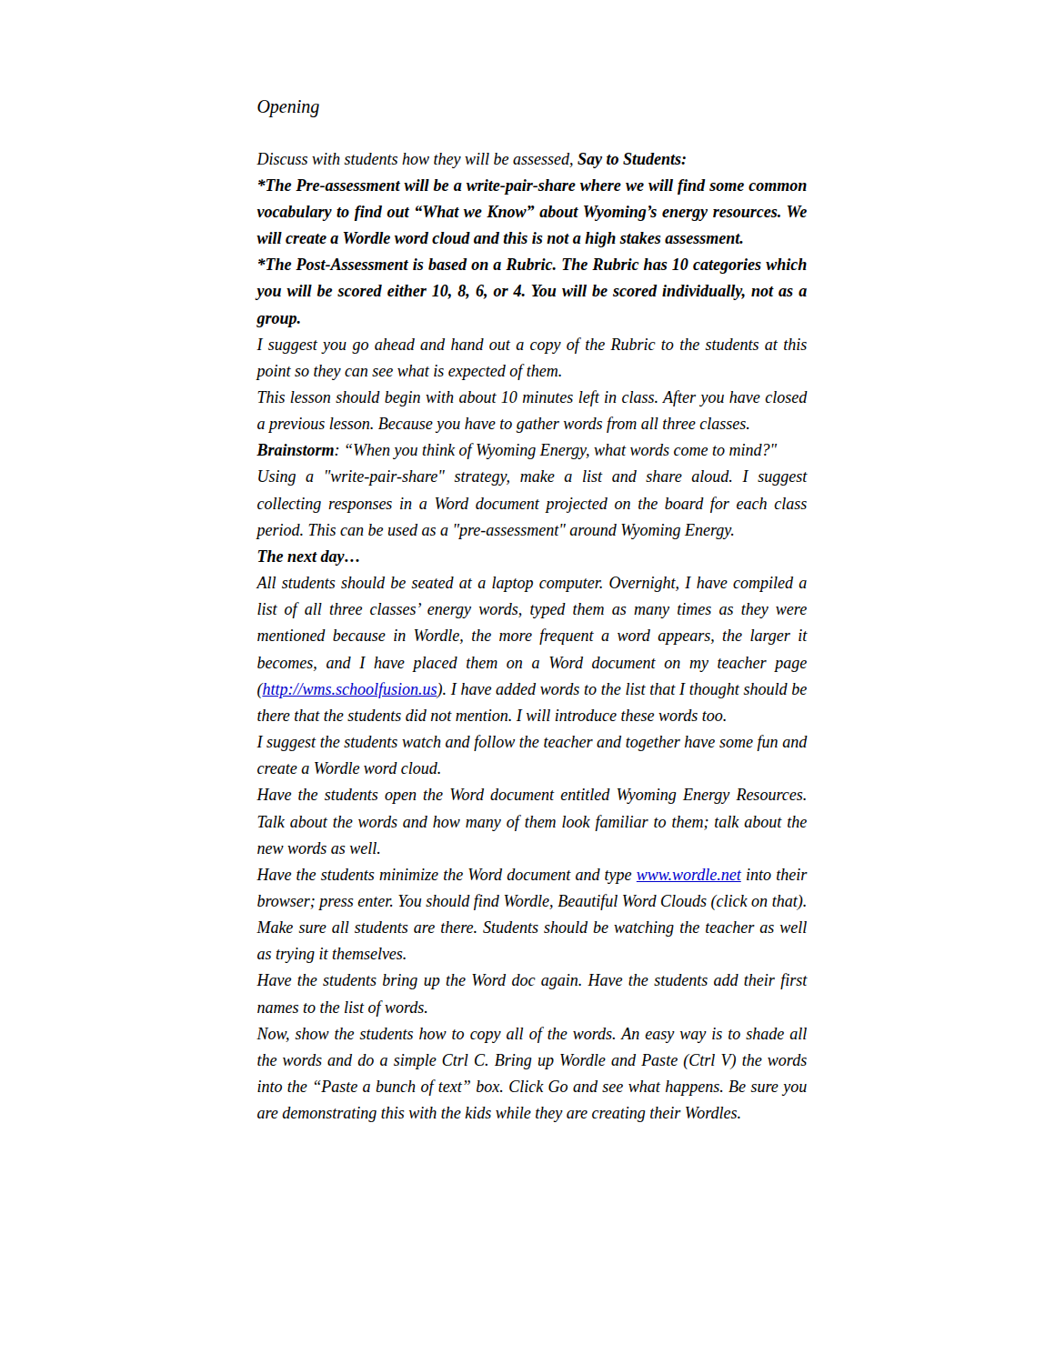Opening
Discuss with students how they will be assessed, Say to Students:
*The Pre-assessment will be a write-pair-share where we will find some common vocabulary to find out “What we Know” about Wyoming’s energy resources. We will create a Wordle word cloud and this is not a high stakes assessment.
*The Post-Assessment is based on a Rubric. The Rubric has 10 categories which you will be scored either 10, 8, 6, or 4. You will be scored individually, not as a group.
I suggest you go ahead and hand out a copy of the Rubric to the students at this point so they can see what is expected of them.
This lesson should begin with about 10 minutes left in class. After you have closed a previous lesson. Because you have to gather words from all three classes.
Brainstorm: “When you think of Wyoming Energy, what words come to mind?"
Using a "write-pair-share" strategy, make a list and share aloud. I suggest collecting responses in a Word document projected on the board for each class period. This can be used as a "pre-assessment" around Wyoming Energy.
The next day…
All students should be seated at a laptop computer. Overnight, I have compiled a list of all three classes’ energy words, typed them as many times as they were mentioned because in Wordle, the more frequent a word appears, the larger it becomes, and I have placed them on a Word document on my teacher page (http://wms.schoolfusion.us). I have added words to the list that I thought should be there that the students did not mention. I will introduce these words too.
I suggest the students watch and follow the teacher and together have some fun and create a Wordle word cloud.
Have the students open the Word document entitled Wyoming Energy Resources. Talk about the words and how many of them look familiar to them; talk about the new words as well.
Have the students minimize the Word document and type www.wordle.net into their browser; press enter. You should find Wordle, Beautiful Word Clouds (click on that). Make sure all students are there. Students should be watching the teacher as well as trying it themselves.
Have the students bring up the Word doc again. Have the students add their first names to the list of words.
Now, show the students how to copy all of the words. An easy way is to shade all the words and do a simple Ctrl C. Bring up Wordle and Paste (Ctrl V) the words into the “Paste a bunch of text” box. Click Go and see what happens. Be sure you are demonstrating this with the kids while they are creating their Wordles.